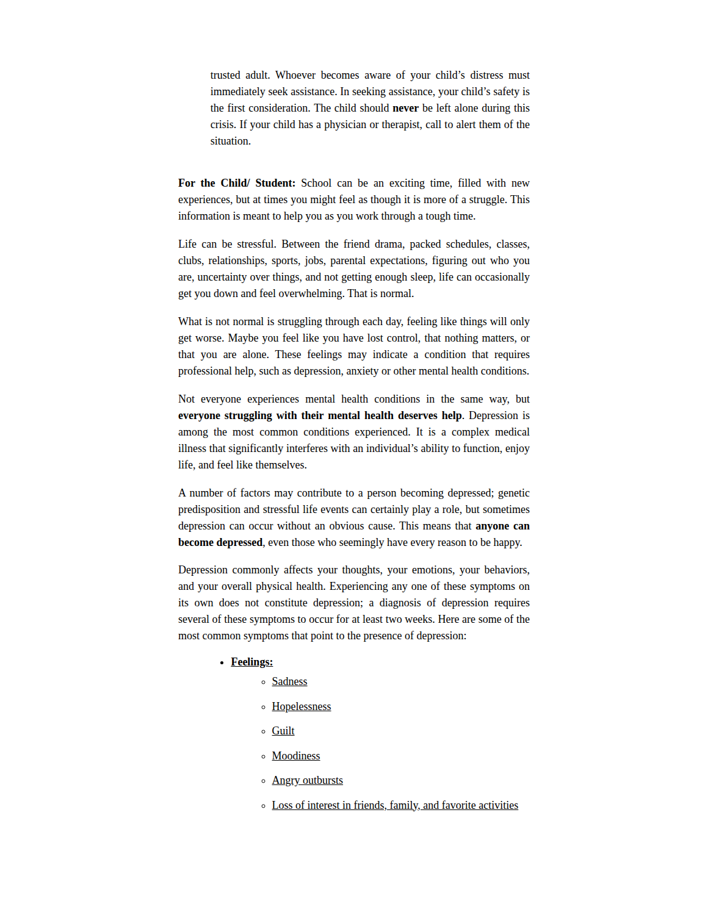trusted adult. Whoever becomes aware of your child’s distress must immediately seek assistance. In seeking assistance, your child’s safety is the first consideration. The child should never be left alone during this crisis. If your child has a physician or therapist, call to alert them of the situation.
For the Child/ Student: School can be an exciting time, filled with new experiences, but at times you might feel as though it is more of a struggle. This information is meant to help you as you work through a tough time.
Life can be stressful. Between the friend drama, packed schedules, classes, clubs, relationships, sports, jobs, parental expectations, figuring out who you are, uncertainty over things, and not getting enough sleep, life can occasionally get you down and feel overwhelming. That is normal.
What is not normal is struggling through each day, feeling like things will only get worse. Maybe you feel like you have lost control, that nothing matters, or that you are alone. These feelings may indicate a condition that requires professional help, such as depression, anxiety or other mental health conditions.
Not everyone experiences mental health conditions in the same way, but everyone struggling with their mental health deserves help. Depression is among the most common conditions experienced. It is a complex medical illness that significantly interferes with an individual’s ability to function, enjoy life, and feel like themselves.
A number of factors may contribute to a person becoming depressed; genetic predisposition and stressful life events can certainly play a role, but sometimes depression can occur without an obvious cause. This means that anyone can become depressed, even those who seemingly have every reason to be happy.
Depression commonly affects your thoughts, your emotions, your behaviors, and your overall physical health. Experiencing any one of these symptoms on its own does not constitute depression; a diagnosis of depression requires several of these symptoms to occur for at least two weeks. Here are some of the most common symptoms that point to the presence of depression:
Feelings:
Sadness
Hopelessness
Guilt
Moodiness
Angry outbursts
Loss of interest in friends, family, and favorite activities